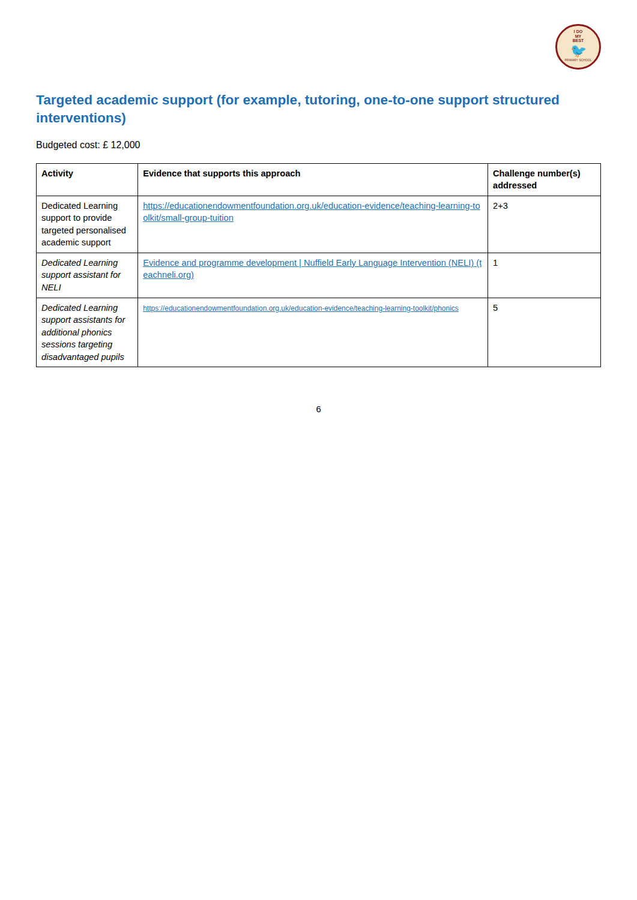I DO
MY
BEST 🐦 PRIMARY SCHOOL
Targeted academic support (for example, tutoring, one-to-one support structured interventions)
Budgeted cost: £ 12,000
| Activity | Evidence that supports this approach | Challenge number(s) addressed |
| --- | --- | --- |
| Dedicated Learning support to provide targeted personalised academic support | https://educationendowmentfoundation.org.uk/education-evidence/teaching-learning-toolkit/small-group-tuition | 2+3 |
| Dedicated Learning support assistant for NELI | Evidence and programme development / Nuffield Early Language Intervention (NELI) (teachneli.org) | 1 |
| Dedicated Learning support assistants for additional phonics sessions targeting disadvantaged pupils | https://educationendowmentfoundation.org.uk/education-evidence/teaching-learning-toolkit/phonics | 5 |
6